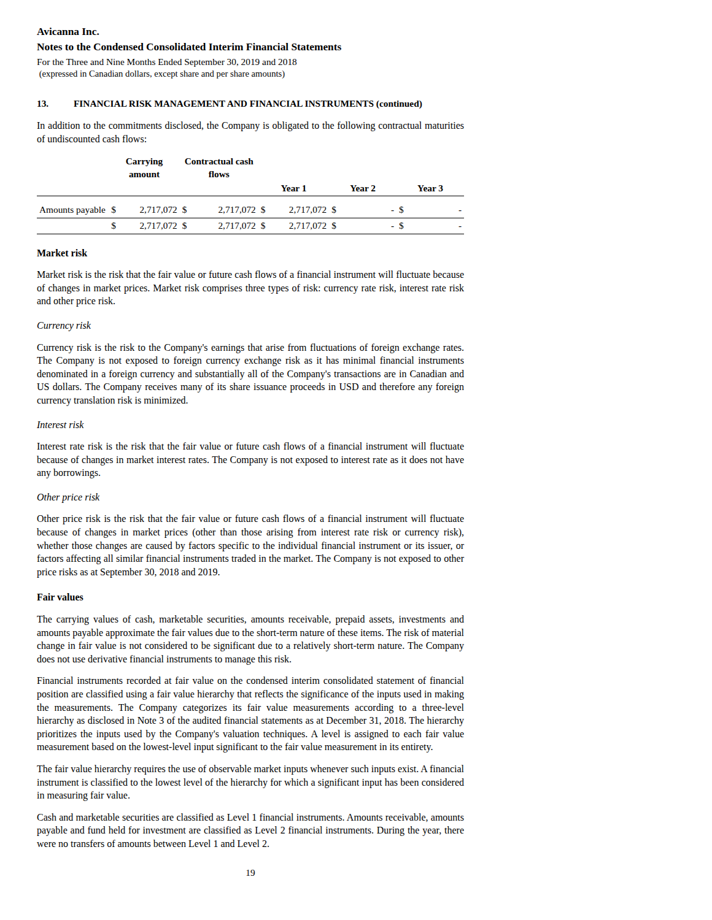Avicanna Inc.
Notes to the Condensed Consolidated Interim Financial Statements
For the Three and Nine Months Ended September 30, 2019 and 2018
(expressed in Canadian dollars, except share and per share amounts)
13. FINANCIAL RISK MANAGEMENT AND FINANCIAL INSTRUMENTS (continued)
In addition to the commitments disclosed, the Company is obligated to the following contractual maturities of undiscounted cash flows:
| | Carrying amount | Contractual cash flows | | | |
| --- | --- | --- | --- | --- | --- |
| | | | Year 1 | Year 2 | Year 3 |
| Amounts payable | $ | 2,717,072 | $ | 2,717,072 | $ | 2,717,072 | $ | - | $ | - |
| | $ | 2,717,072 | $ | 2,717,072 | $ | 2,717,072 | $ | - | $ | - |
Market risk
Market risk is the risk that the fair value or future cash flows of a financial instrument will fluctuate because of changes in market prices. Market risk comprises three types of risk: currency rate risk, interest rate risk and other price risk.
Currency risk
Currency risk is the risk to the Company's earnings that arise from fluctuations of foreign exchange rates. The Company is not exposed to foreign currency exchange risk as it has minimal financial instruments denominated in a foreign currency and substantially all of the Company's transactions are in Canadian and US dollars. The Company receives many of its share issuance proceeds in USD and therefore any foreign currency translation risk is minimized.
Interest risk
Interest rate risk is the risk that the fair value or future cash flows of a financial instrument will fluctuate because of changes in market interest rates. The Company is not exposed to interest rate as it does not have any borrowings.
Other price risk
Other price risk is the risk that the fair value or future cash flows of a financial instrument will fluctuate because of changes in market prices (other than those arising from interest rate risk or currency risk), whether those changes are caused by factors specific to the individual financial instrument or its issuer, or factors affecting all similar financial instruments traded in the market. The Company is not exposed to other price risks as at September 30, 2018 and 2019.
Fair values
The carrying values of cash, marketable securities, amounts receivable, prepaid assets, investments and amounts payable approximate the fair values due to the short-term nature of these items. The risk of material change in fair value is not considered to be significant due to a relatively short-term nature. The Company does not use derivative financial instruments to manage this risk.
Financial instruments recorded at fair value on the condensed interim consolidated statement of financial position are classified using a fair value hierarchy that reflects the significance of the inputs used in making the measurements. The Company categorizes its fair value measurements according to a three-level hierarchy as disclosed in Note 3 of the audited financial statements as at December 31, 2018. The hierarchy prioritizes the inputs used by the Company's valuation techniques. A level is assigned to each fair value measurement based on the lowest-level input significant to the fair value measurement in its entirety.
The fair value hierarchy requires the use of observable market inputs whenever such inputs exist. A financial instrument is classified to the lowest level of the hierarchy for which a significant input has been considered in measuring fair value.
Cash and marketable securities are classified as Level 1 financial instruments. Amounts receivable, amounts payable and fund held for investment are classified as Level 2 financial instruments. During the year, there were no transfers of amounts between Level 1 and Level 2.
19